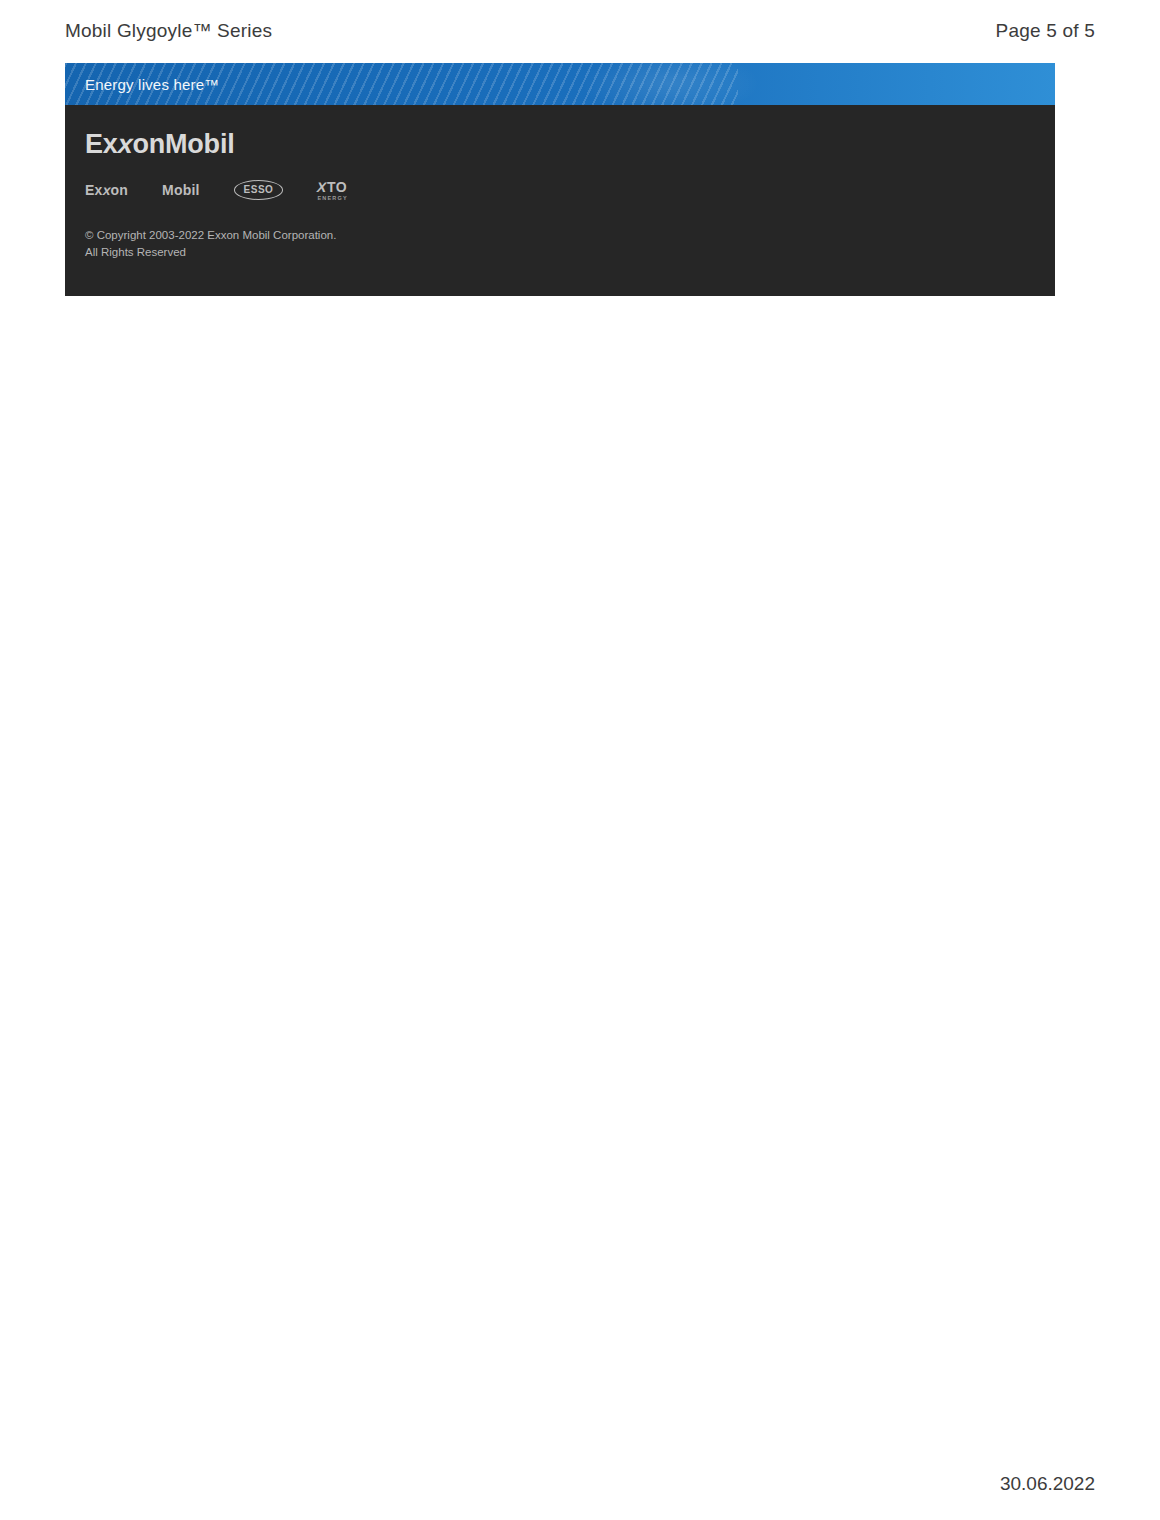Mobil Glygoyle™ Series Page 5 of 5
Energy lives here™
ExxonMobil
Exxon Mobil ESSO XTO ENERGY
© Copyright 2003-2022 Exxon Mobil Corporation. All Rights Reserved
30.06.2022